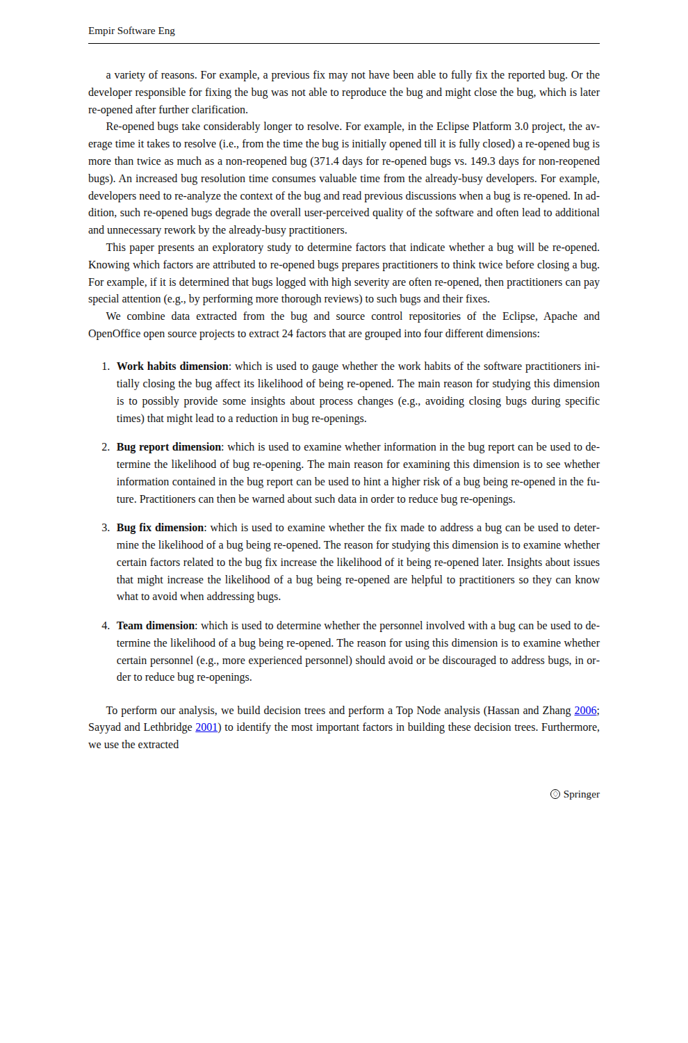Empir Software Eng
a variety of reasons. For example, a previous fix may not have been able to fully fix the reported bug. Or the developer responsible for fixing the bug was not able to reproduce the bug and might close the bug, which is later re-opened after further clarification.
Re-opened bugs take considerably longer to resolve. For example, in the Eclipse Platform 3.0 project, the average time it takes to resolve (i.e., from the time the bug is initially opened till it is fully closed) a re-opened bug is more than twice as much as a non-reopened bug (371.4 days for re-opened bugs vs. 149.3 days for non-reopened bugs). An increased bug resolution time consumes valuable time from the already-busy developers. For example, developers need to re-analyze the context of the bug and read previous discussions when a bug is re-opened. In addition, such re-opened bugs degrade the overall user-perceived quality of the software and often lead to additional and unnecessary rework by the already-busy practitioners.
This paper presents an exploratory study to determine factors that indicate whether a bug will be re-opened. Knowing which factors are attributed to re-opened bugs prepares practitioners to think twice before closing a bug. For example, if it is determined that bugs logged with high severity are often re-opened, then practitioners can pay special attention (e.g., by performing more thorough reviews) to such bugs and their fixes.
We combine data extracted from the bug and source control repositories of the Eclipse, Apache and OpenOffice open source projects to extract 24 factors that are grouped into four different dimensions:
Work habits dimension: which is used to gauge whether the work habits of the software practitioners initially closing the bug affect its likelihood of being re-opened. The main reason for studying this dimension is to possibly provide some insights about process changes (e.g., avoiding closing bugs during specific times) that might lead to a reduction in bug re-openings.
Bug report dimension: which is used to examine whether information in the bug report can be used to determine the likelihood of bug re-opening. The main reason for examining this dimension is to see whether information contained in the bug report can be used to hint a higher risk of a bug being re-opened in the future. Practitioners can then be warned about such data in order to reduce bug re-openings.
Bug fix dimension: which is used to examine whether the fix made to address a bug can be used to determine the likelihood of a bug being re-opened. The reason for studying this dimension is to examine whether certain factors related to the bug fix increase the likelihood of it being re-opened later. Insights about issues that might increase the likelihood of a bug being re-opened are helpful to practitioners so they can know what to avoid when addressing bugs.
Team dimension: which is used to determine whether the personnel involved with a bug can be used to determine the likelihood of a bug being re-opened. The reason for using this dimension is to examine whether certain personnel (e.g., more experienced personnel) should avoid or be discouraged to address bugs, in order to reduce bug re-openings.
To perform our analysis, we build decision trees and perform a Top Node analysis (Hassan and Zhang 2006; Sayyad and Lethbridge 2001) to identify the most important factors in building these decision trees. Furthermore, we use the extracted
♢Springer